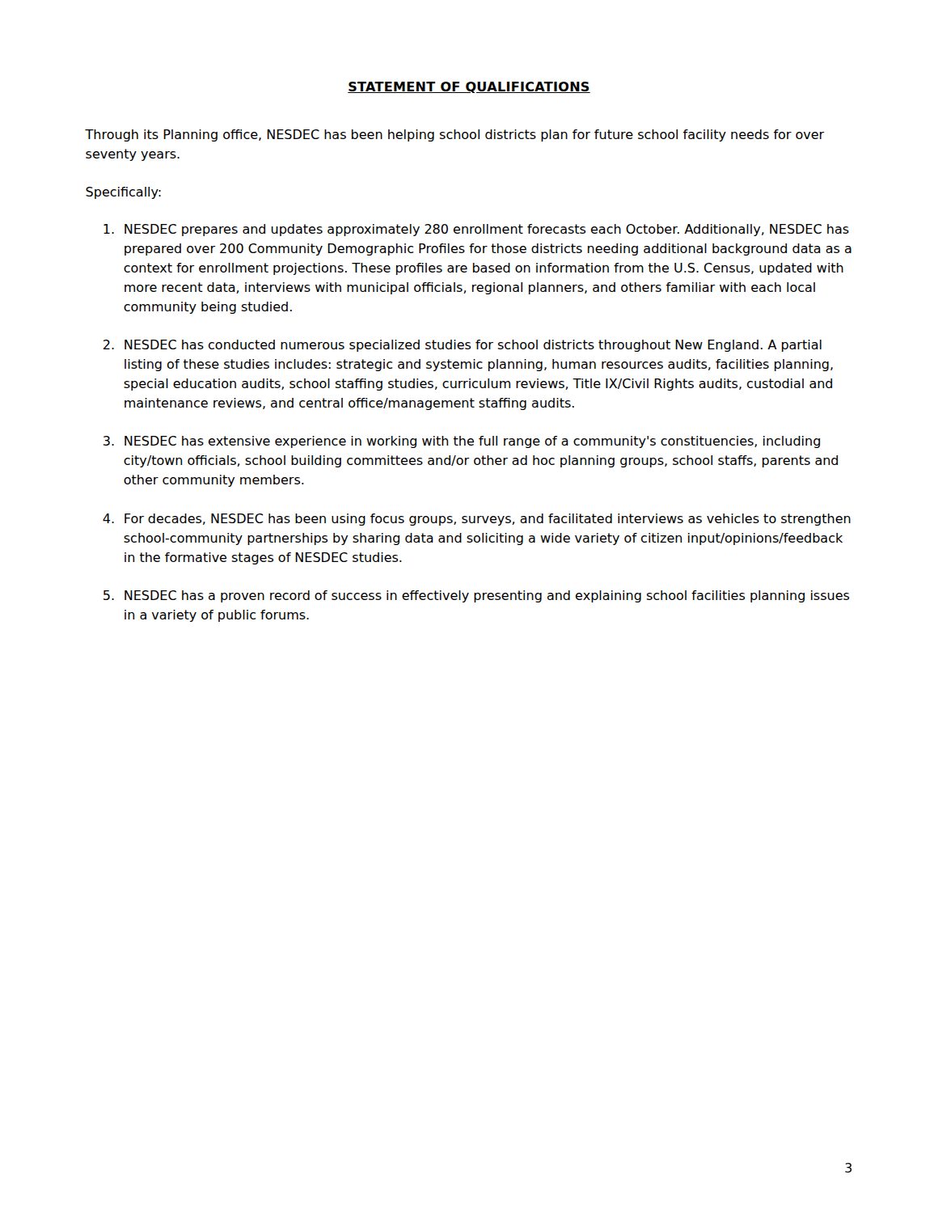STATEMENT OF QUALIFICATIONS
Through its Planning office, NESDEC has been helping school districts plan for future school facility needs for over seventy years.
Specifically:
NESDEC prepares and updates approximately 280 enrollment forecasts each October. Additionally, NESDEC has prepared over 200 Community Demographic Profiles for those districts needing additional background data as a context for enrollment projections. These profiles are based on information from the U.S. Census, updated with more recent data, interviews with municipal officials, regional planners, and others familiar with each local community being studied.
NESDEC has conducted numerous specialized studies for school districts throughout New England. A partial listing of these studies includes: strategic and systemic planning, human resources audits, facilities planning, special education audits, school staffing studies, curriculum reviews, Title IX/Civil Rights audits, custodial and maintenance reviews, and central office/management staffing audits.
NESDEC has extensive experience in working with the full range of a community's constituencies, including city/town officials, school building committees and/or other ad hoc planning groups, school staffs, parents and other community members.
For decades, NESDEC has been using focus groups, surveys, and facilitated interviews as vehicles to strengthen school-community partnerships by sharing data and soliciting a wide variety of citizen input/opinions/feedback in the formative stages of NESDEC studies.
NESDEC has a proven record of success in effectively presenting and explaining school facilities planning issues in a variety of public forums.
3